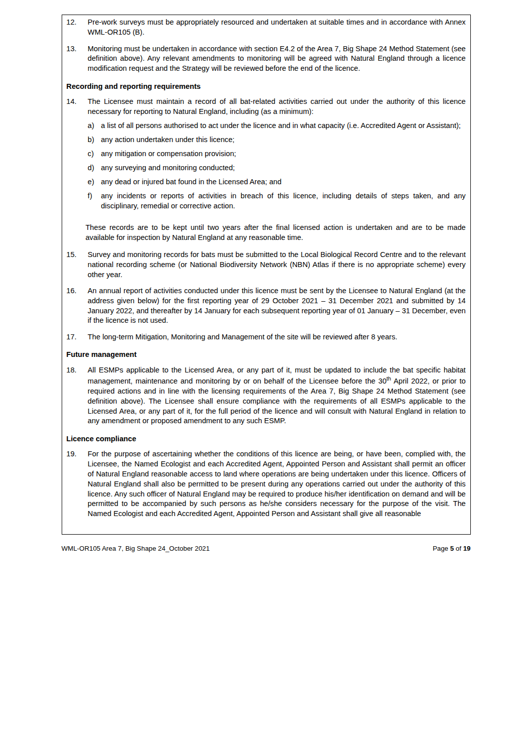12. Pre-work surveys must be appropriately resourced and undertaken at suitable times and in accordance with Annex WML-OR105 (B).
13. Monitoring must be undertaken in accordance with section E4.2 of the Area 7, Big Shape 24 Method Statement (see definition above). Any relevant amendments to monitoring will be agreed with Natural England through a licence modification request and the Strategy will be reviewed before the end of the licence.
Recording and reporting requirements
14. The Licensee must maintain a record of all bat-related activities carried out under the authority of this licence necessary for reporting to Natural England, including (as a minimum):
a) a list of all persons authorised to act under the licence and in what capacity (i.e. Accredited Agent or Assistant);
b) any action undertaken under this licence;
c) any mitigation or compensation provision;
d) any surveying and monitoring conducted;
e) any dead or injured bat found in the Licensed Area; and
f) any incidents or reports of activities in breach of this licence, including details of steps taken, and any disciplinary, remedial or corrective action.
These records are to be kept until two years after the final licensed action is undertaken and are to be made available for inspection by Natural England at any reasonable time.
15. Survey and monitoring records for bats must be submitted to the Local Biological Record Centre and to the relevant national recording scheme (or National Biodiversity Network (NBN) Atlas if there is no appropriate scheme) every other year.
16. An annual report of activities conducted under this licence must be sent by the Licensee to Natural England (at the address given below) for the first reporting year of 29 October 2021 – 31 December 2021 and submitted by 14 January 2022, and thereafter by 14 January for each subsequent reporting year of 01 January – 31 December, even if the licence is not used.
17. The long-term Mitigation, Monitoring and Management of the site will be reviewed after 8 years.
Future management
18. All ESMPs applicable to the Licensed Area, or any part of it, must be updated to include the bat specific habitat management, maintenance and monitoring by or on behalf of the Licensee before the 30th April 2022, or prior to required actions and in line with the licensing requirements of the Area 7, Big Shape 24 Method Statement (see definition above). The Licensee shall ensure compliance with the requirements of all ESMPs applicable to the Licensed Area, or any part of it, for the full period of the licence and will consult with Natural England in relation to any amendment or proposed amendment to any such ESMP.
Licence compliance
19. For the purpose of ascertaining whether the conditions of this licence are being, or have been, complied with, the Licensee, the Named Ecologist and each Accredited Agent, Appointed Person and Assistant shall permit an officer of Natural England reasonable access to land where operations are being undertaken under this licence. Officers of Natural England shall also be permitted to be present during any operations carried out under the authority of this licence. Any such officer of Natural England may be required to produce his/her identification on demand and will be permitted to be accompanied by such persons as he/she considers necessary for the purpose of the visit. The Named Ecologist and each Accredited Agent, Appointed Person and Assistant shall give all reasonable
WML-OR105 Area 7, Big Shape 24_October 2021 Page 5 of 19